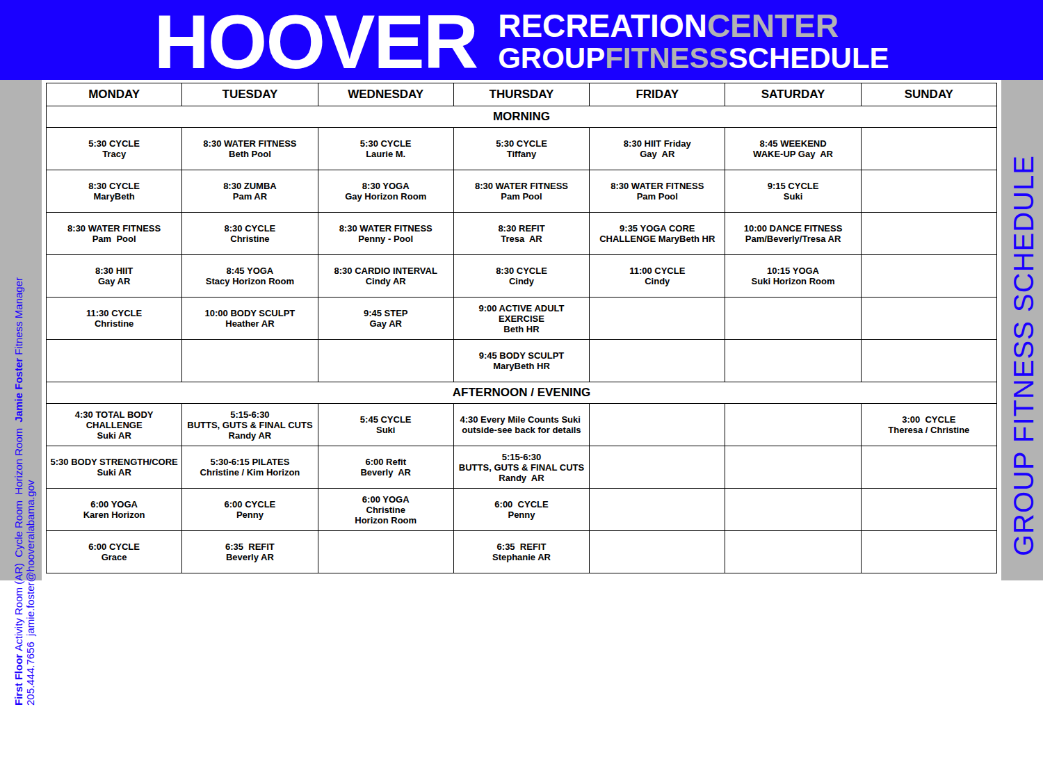HOOVER
RECREATIONCENTER
GROUPFITNESSSCHEDULE
First Floor Activity Room (AR) Cycle Room Horizon Room Jamie Foster Fitness Manager
205.444.7656 jamie.foster@hooveralabama.gov
| MONDAY | TUESDAY | WEDNESDAY | THURSDAY | FRIDAY | SATURDAY | SUNDAY |
| --- | --- | --- | --- | --- | --- | --- |
| MORNING |
| 5:30 CYCLE Tracy | 8:30 WATER FITNESS Beth Pool | 5:30 CYCLE Laurie M. | 5:30 CYCLE Tiffany | 8:30 HIIT Friday Gay AR | 8:45 WEEKEND WAKE-UP Gay AR | |
| 8:30 CYCLE MaryBeth | 8:30 ZUMBA Pam AR | 8:30 YOGA Gay Horizon Room | 8:30 WATER FITNESS Pam Pool | 8:30 WATER FITNESS Pam Pool | 9:15 CYCLE Suki | |
| 8:30 WATER FITNESS Pam Pool | 8:30 CYCLE Christine | 8:30 WATER FITNESS Penny - Pool | 8:30 REFIT Tresa AR | 9:35 YOGA CORE CHALLENGE MaryBeth HR | 10:00 DANCE FITNESS Pam/Beverly/Tresa AR | |
| 8:30 HIIT Gay AR | 8:45 YOGA Stacy Horizon Room | 8:30 CARDIO INTERVAL Cindy AR | 8:30 CYCLE Cindy | 11:00 CYCLE Cindy | 10:15 YOGA Suki Horizon Room | |
| 11:30 CYCLE Christine | 10:00 BODY SCULPT Heather AR | 9:45 STEP Gay AR | 9:00 ACTIVE ADULT EXERCISE Beth HR | | | |
| | | | 9:45 BODY SCULPT MaryBeth HR | | | |
| AFTERNOON / EVENING |
| 4:30 TOTAL BODY CHALLENGE Suki AR | 5:15-6:30 BUTTS, GUTS & FINAL CUTS Randy AR | 5:45 CYCLE Suki | 4:30 Every Mile Counts Suki outside-see back for details | | | 3:00 CYCLE Theresa / Christine |
| 5:30 BODY STRENGTH/CORE Suki AR | 5:30-6:15 PILATES Christine / Kim Horizon | 6:00 Refit Beverly AR | 5:15-6:30 BUTTS, GUTS & FINAL CUTS Randy AR | | | |
| 6:00 YOGA Karen Horizon | 6:00 CYCLE Penny | 6:00 YOGA Christine Horizon Room | 6:00 CYCLE Penny | | | |
| 6:00 CYCLE Grace | 6:35 REFIT Beverly AR | | 6:35 REFIT Stephanie AR | | | |
GROUP FITNESS SCHEDULE